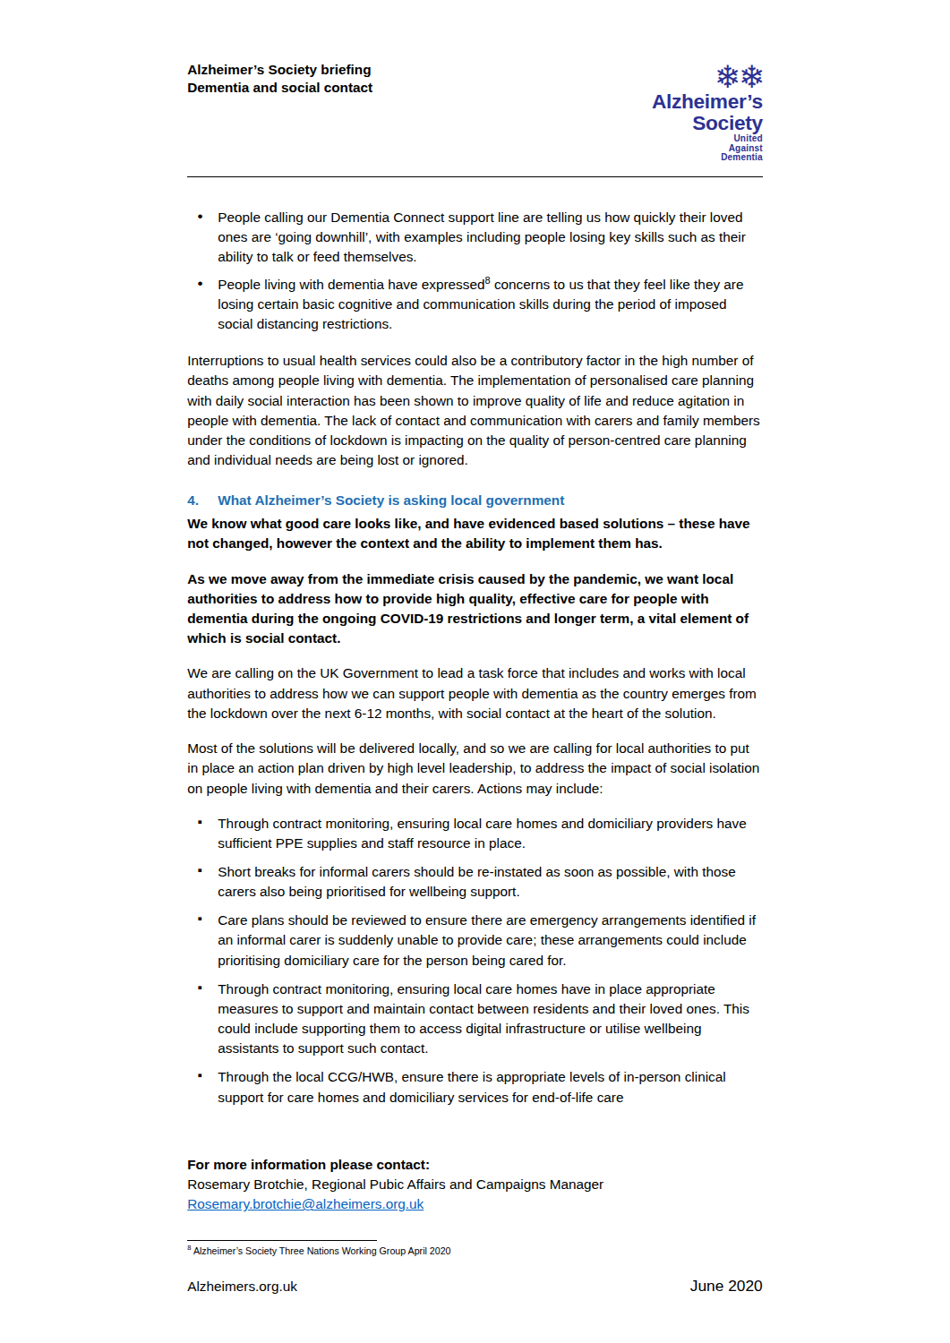Alzheimer’s Society briefing
Dementia and social contact
❄❄ Alzheimer’s
Society United
Against
Dementia
People calling our Dementia Connect support line are telling us how quickly their loved ones are ‘going downhill’, with examples including people losing key skills such as their ability to talk or feed themselves.
People living with dementia have expressed8 concerns to us that they feel like they are losing certain basic cognitive and communication skills during the period of imposed social distancing restrictions.
Interruptions to usual health services could also be a contributory factor in the high number of deaths among people living with dementia. The implementation of personalised care planning with daily social interaction has been shown to improve quality of life and reduce agitation in people with dementia. The lack of contact and communication with carers and family members under the conditions of lockdown is impacting on the quality of person-centred care planning and individual needs are being lost or ignored.
4. What Alzheimer’s Society is asking local government
We know what good care looks like, and have evidenced based solutions – these have not changed, however the context and the ability to implement them has.
As we move away from the immediate crisis caused by the pandemic, we want local authorities to address how to provide high quality, effective care for people with dementia during the ongoing COVID-19 restrictions and longer term, a vital element of which is social contact.
We are calling on the UK Government to lead a task force that includes and works with local authorities to address how we can support people with dementia as the country emerges from the lockdown over the next 6-12 months, with social contact at the heart of the solution.
Most of the solutions will be delivered locally, and so we are calling for local authorities to put in place an action plan driven by high level leadership, to address the impact of social isolation on people living with dementia and their carers. Actions may include:
Through contract monitoring, ensuring local care homes and domiciliary providers have sufficient PPE supplies and staff resource in place.
Short breaks for informal carers should be re-instated as soon as possible, with those carers also being prioritised for wellbeing support.
Care plans should be reviewed to ensure there are emergency arrangements identified if an informal carer is suddenly unable to provide care; these arrangements could include prioritising domiciliary care for the person being cared for.
Through contract monitoring, ensuring local care homes have in place appropriate measures to support and maintain contact between residents and their loved ones. This could include supporting them to access digital infrastructure or utilise wellbeing assistants to support such contact.
Through the local CCG/HWB, ensure there is appropriate levels of in-person clinical support for care homes and domiciliary services for end-of-life care
For more information please contact:
Rosemary Brotchie, Regional Pubic Affairs and Campaigns Manager Rosemary.brotchie@alzheimers.org.uk
8 Alzheimer’s Society Three Nations Working Group April 2020
Alzheimers.org.uk June 2020